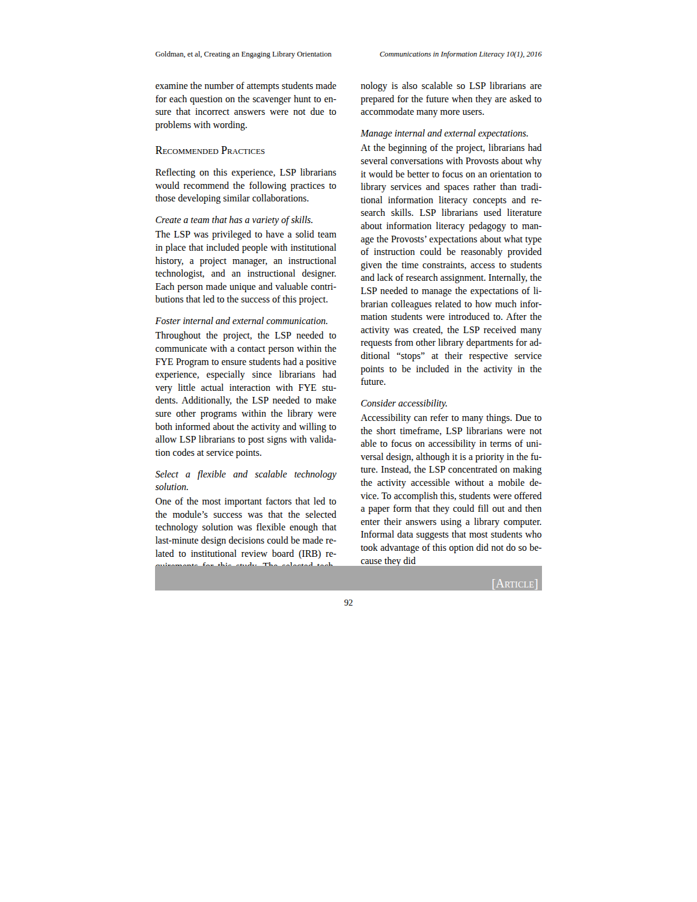Goldman, et al, Creating an Engaging Library Orientation
Communications in Information Literacy 10(1), 2016
examine the number of attempts students made for each question on the scavenger hunt to ensure that incorrect answers were not due to problems with wording.
Recommended Practices
Reflecting on this experience, LSP librarians would recommend the following practices to those developing similar collaborations.
Create a team that has a variety of skills.
The LSP was privileged to have a solid team in place that included people with institutional history, a project manager, an instructional technologist, and an instructional designer. Each person made unique and valuable contributions that led to the success of this project.
Foster internal and external communication.
Throughout the project, the LSP needed to communicate with a contact person within the FYE Program to ensure students had a positive experience, especially since librarians had very little actual interaction with FYE students. Additionally, the LSP needed to make sure other programs within the library were both informed about the activity and willing to allow LSP librarians to post signs with validation codes at service points.
Select a flexible and scalable technology solution.
One of the most important factors that led to the module’s success was that the selected technology solution was flexible enough that last-minute design decisions could be made related to institutional review board (IRB) requirements for this study. The selected technology is also scalable so LSP librarians are prepared for the future when they are asked to accommodate many more users.
Manage internal and external expectations.
At the beginning of the project, librarians had several conversations with Provosts about why it would be better to focus on an orientation to library services and spaces rather than traditional information literacy concepts and research skills. LSP librarians used literature about information literacy pedagogy to manage the Provosts’ expectations about what type of instruction could be reasonably provided given the time constraints, access to students and lack of research assignment. Internally, the LSP needed to manage the expectations of librarian colleagues related to how much information students were introduced to. After the activity was created, the LSP received many requests from other library departments for additional “stops” at their respective service points to be included in the activity in the future.
Consider accessibility.
Accessibility can refer to many things. Due to the short timeframe, LSP librarians were not able to focus on accessibility in terms of universal design, although it is a priority in the future. Instead, the LSP concentrated on making the activity accessible without a mobile device. To accomplish this, students were offered a paper form that they could fill out and then enter their answers using a library computer. Informal data suggests that most students who took advantage of this option did not do so because they did
[Article]
92